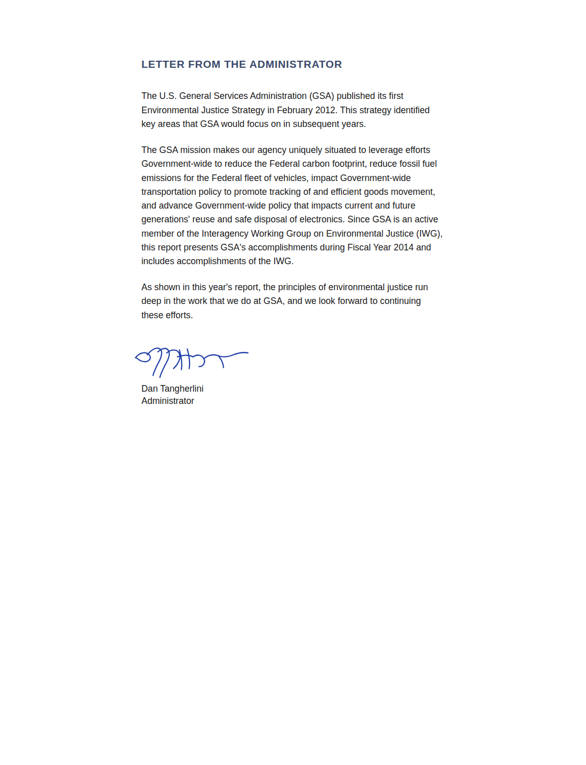LETTER FROM THE ADMINISTRATOR
The U.S. General Services Administration (GSA) published its first Environmental Justice Strategy in February 2012. This strategy identified key areas that GSA would focus on in subsequent years.
The GSA mission makes our agency uniquely situated to leverage efforts Government-wide to reduce the Federal carbon footprint, reduce fossil fuel emissions for the Federal fleet of vehicles, impact Government-wide transportation policy to promote tracking of and efficient goods movement, and advance Government-wide policy that impacts current and future generations' reuse and safe disposal of electronics. Since GSA is an active member of the Interagency Working Group on Environmental Justice (IWG), this report presents GSA's accomplishments during Fiscal Year 2014 and includes accomplishments of the IWG.
As shown in this year's report, the principles of environmental justice run deep in the work that we do at GSA, and we look forward to continuing these efforts.
Dan Tangherlini
Administrator